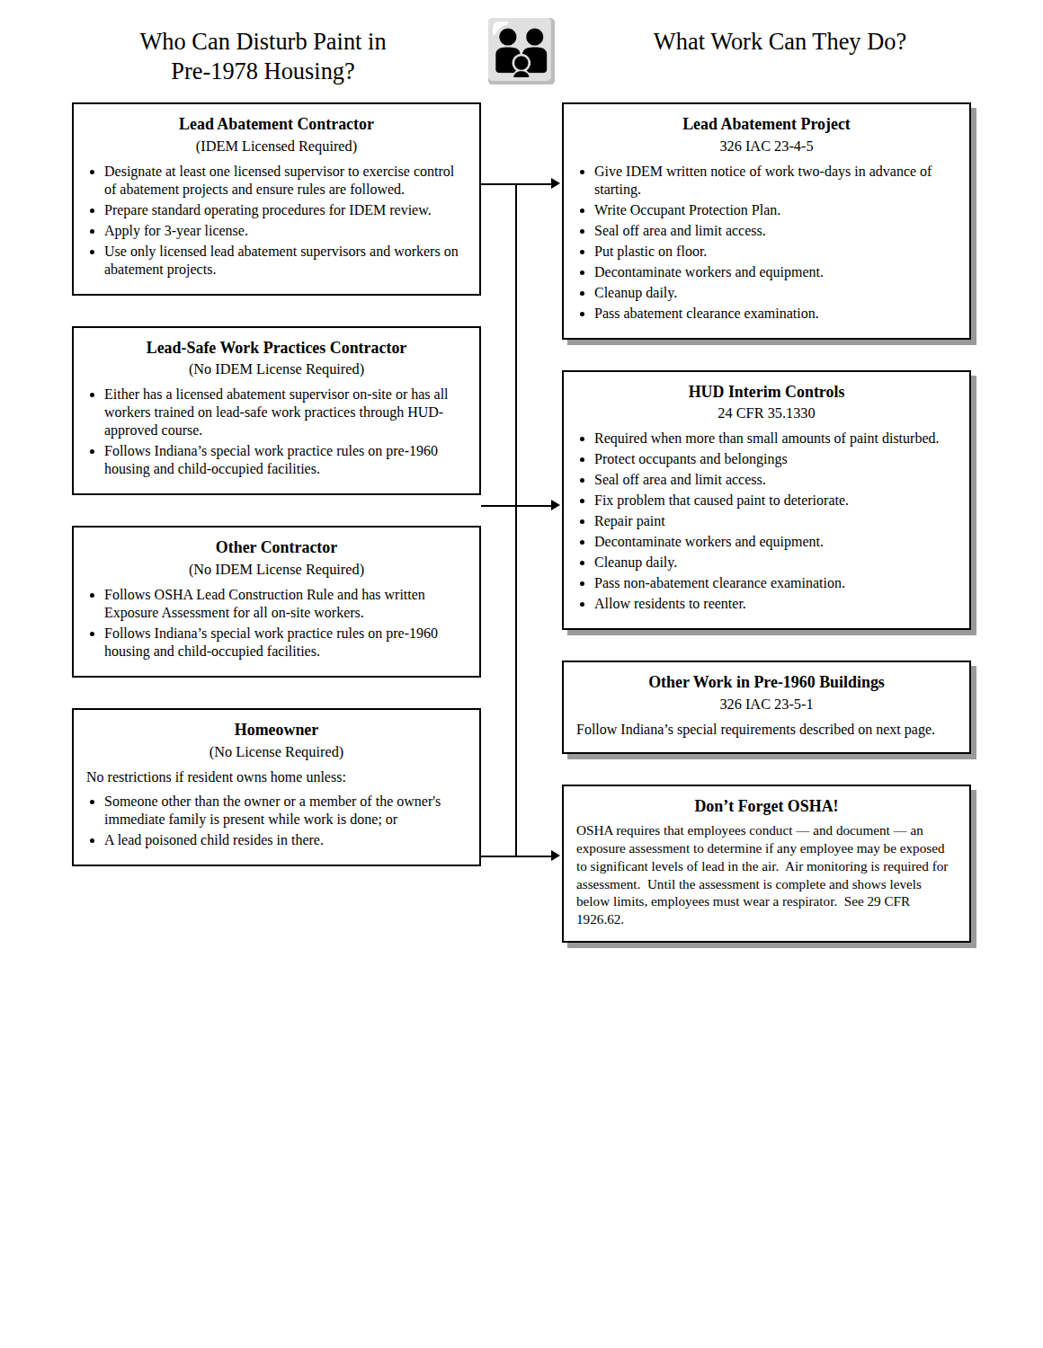Who Can Disturb Paint in
Pre-1978 Housing?
👪
What Work Can They Do?
Lead Abatement Contractor
(IDEM Licensed Required)
Designate at least one licensed supervisor to exercise control of abatement projects and ensure rules are followed.
Prepare standard operating procedures for IDEM review.
Apply for 3-year license.
Use only licensed lead abatement supervisors and workers on abatement projects.
Lead-Safe Work Practices Contractor
(No IDEM License Required)
Either has a licensed abatement supervisor on-site or has all workers trained on lead-safe work practices through HUD-approved course.
Follows Indiana’s special work practice rules on pre-1960 housing and child-occupied facilities.
Other Contractor
(No IDEM License Required)
Follows OSHA Lead Construction Rule and has written Exposure Assessment for all on-site workers.
Follows Indiana’s special work practice rules on pre-1960 housing and child-occupied facilities.
Homeowner
(No License Required)
No restrictions if resident owns home unless:
Someone other than the owner or a member of the owner's immediate family is present while work is done; or
A lead poisoned child resides in there.
Lead Abatement Project
326 IAC 23-4-5
Give IDEM written notice of work two-days in advance of starting.
Write Occupant Protection Plan.
Seal off area and limit access.
Put plastic on floor.
Decontaminate workers and equipment.
Cleanup daily.
Pass abatement clearance examination.
HUD Interim Controls
24 CFR 35.1330
Required when more than small amounts of paint disturbed.
Protect occupants and belongings
Seal off area and limit access.
Fix problem that caused paint to deteriorate.
Repair paint
Decontaminate workers and equipment.
Cleanup daily.
Pass non-abatement clearance examination.
Allow residents to reenter.
Other Work in Pre-1960 Buildings
326 IAC 23-5-1
Follow Indiana’s special requirements described on next page.
Don’t Forget OSHA!
OSHA requires that employees conduct — and document — an exposure assessment to determine if any employee may be exposed to significant levels of lead in the air. Air monitoring is required for assessment. Until the assessment is complete and shows levels below limits, employees must wear a respirator. See 29 CFR 1926.62.
🏠